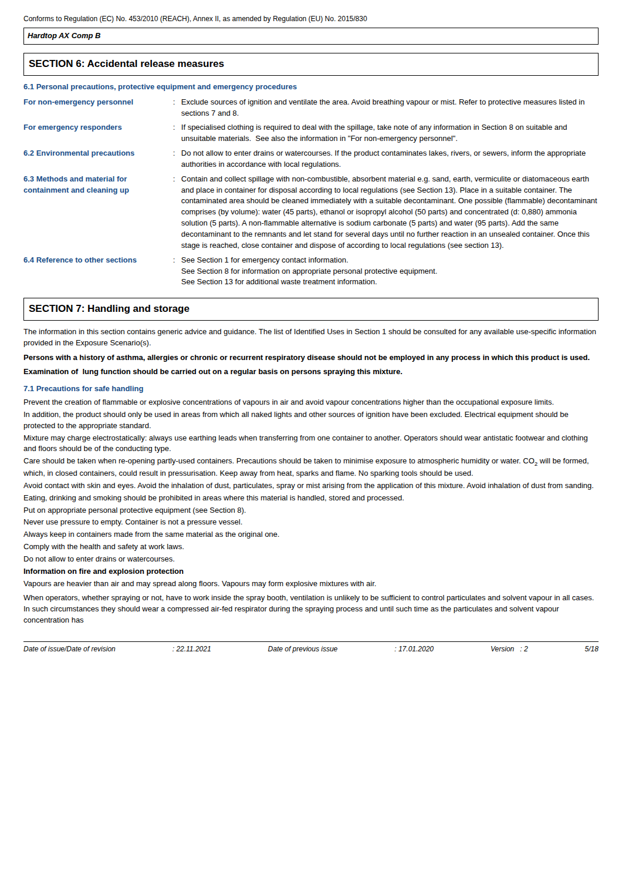Conforms to Regulation (EC) No. 453/2010 (REACH), Annex II, as amended by Regulation (EU) No. 2015/830
Hardtop AX Comp B
SECTION 6: Accidental release measures
6.1 Personal precautions, protective equipment and emergency procedures
| For non-emergency personnel | : | Exclude sources of ignition and ventilate the area. Avoid breathing vapour or mist. Refer to protective measures listed in sections 7 and 8. |
| For emergency responders | : | If specialised clothing is required to deal with the spillage, take note of any information in Section 8 on suitable and unsuitable materials. See also the information in "For non-emergency personnel". |
| 6.2 Environmental precautions | : | Do not allow to enter drains or watercourses. If the product contaminates lakes, rivers, or sewers, inform the appropriate authorities in accordance with local regulations. |
| 6.3 Methods and material for containment and cleaning up | : | Contain and collect spillage with non-combustible, absorbent material e.g. sand, earth, vermiculite or diatomaceous earth and place in container for disposal according to local regulations (see Section 13). Place in a suitable container. The contaminated area should be cleaned immediately with a suitable decontaminant. One possible (flammable) decontaminant comprises (by volume): water (45 parts), ethanol or isopropyl alcohol (50 parts) and concentrated (d: 0,880) ammonia solution (5 parts). A non-flammable alternative is sodium carbonate (5 parts) and water (95 parts). Add the same decontaminant to the remnants and let stand for several days until no further reaction in an unsealed container. Once this stage is reached, close container and dispose of according to local regulations (see section 13). |
| 6.4 Reference to other sections | : | See Section 1 for emergency contact information. See Section 8 for information on appropriate personal protective equipment. See Section 13 for additional waste treatment information. |
SECTION 7: Handling and storage
The information in this section contains generic advice and guidance. The list of Identified Uses in Section 1 should be consulted for any available use-specific information provided in the Exposure Scenario(s).
Persons with a history of asthma, allergies or chronic or recurrent respiratory disease should not be employed in any process in which this product is used.
Examination of lung function should be carried out on a regular basis on persons spraying this mixture.
7.1 Precautions for safe handling
Prevent the creation of flammable or explosive concentrations of vapours in air and avoid vapour concentrations higher than the occupational exposure limits.
In addition, the product should only be used in areas from which all naked lights and other sources of ignition have been excluded. Electrical equipment should be protected to the appropriate standard.
Mixture may charge electrostatically: always use earthing leads when transferring from one container to another. Operators should wear antistatic footwear and clothing and floors should be of the conducting type.
Care should be taken when re-opening partly-used containers. Precautions should be taken to minimise exposure to atmospheric humidity or water. CO2 will be formed, which, in closed containers, could result in pressurisation. Keep away from heat, sparks and flame. No sparking tools should be used.
Avoid contact with skin and eyes. Avoid the inhalation of dust, particulates, spray or mist arising from the application of this mixture. Avoid inhalation of dust from sanding.
Eating, drinking and smoking should be prohibited in areas where this material is handled, stored and processed.
Put on appropriate personal protective equipment (see Section 8).
Never use pressure to empty. Container is not a pressure vessel.
Always keep in containers made from the same material as the original one.
Comply with the health and safety at work laws.
Do not allow to enter drains or watercourses.
Information on fire and explosion protection
Vapours are heavier than air and may spread along floors. Vapours may form explosive mixtures with air.
When operators, whether spraying or not, have to work inside the spray booth, ventilation is unlikely to be sufficient to control particulates and solvent vapour in all cases. In such circumstances they should wear a compressed air-fed respirator during the spraying process and until such time as the particulates and solvent vapour concentration has
Date of issue/Date of revision : 22.11.2021 Date of previous issue : 17.01.2020 Version : 2 5/18